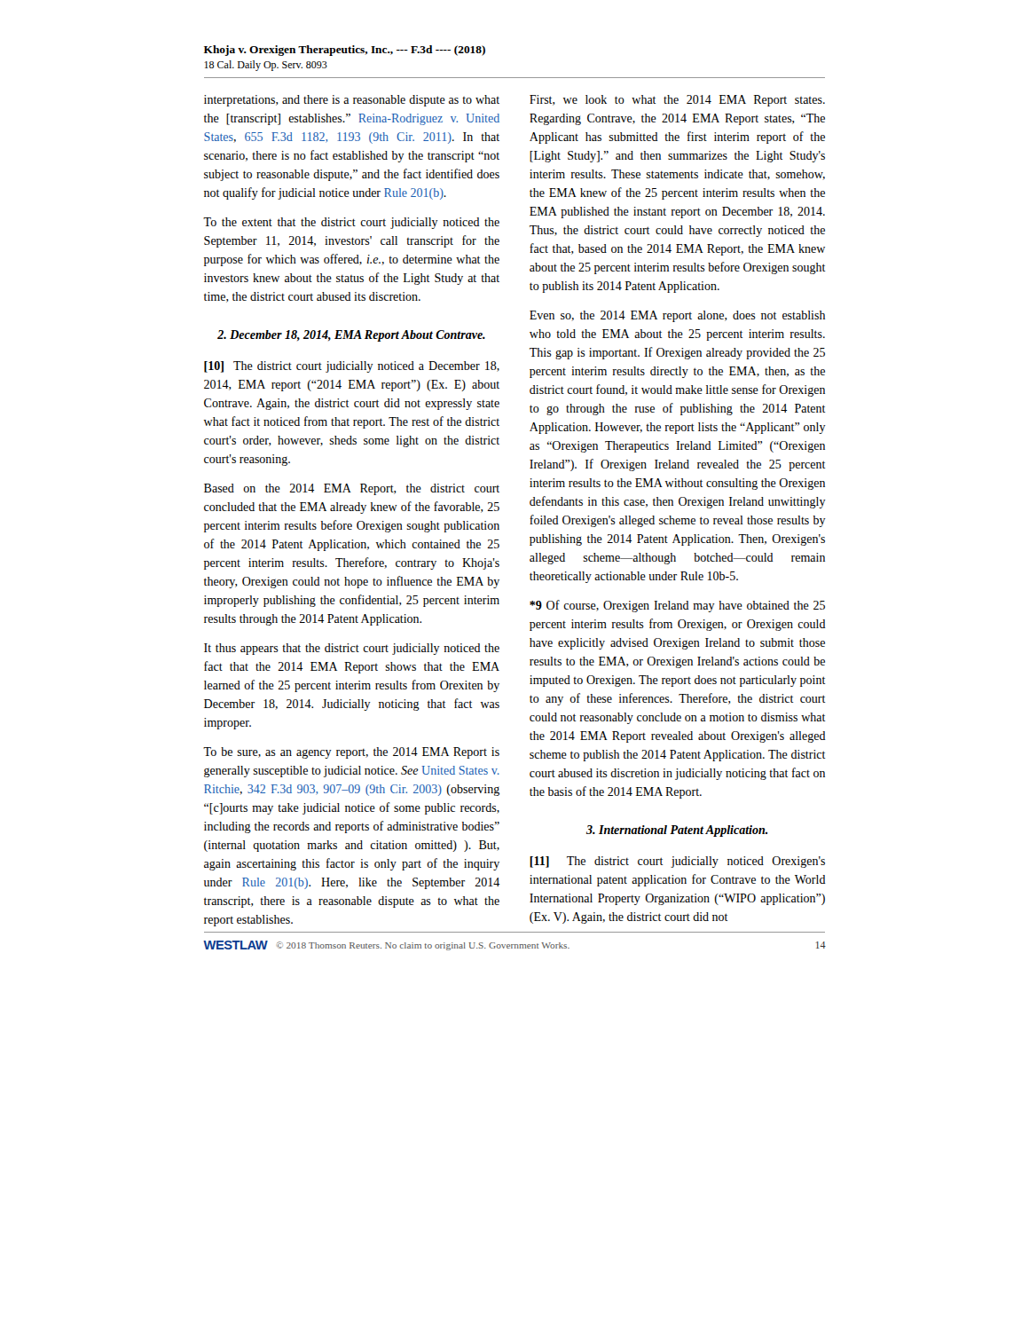Khoja v. Orexigen Therapeutics, Inc., --- F.3d ---- (2018)
18 Cal. Daily Op. Serv. 8093
interpretations, and there is a reasonable dispute as to what the [transcript] establishes.” Reina-Rodriguez v. United States, 655 F.3d 1182, 1193 (9th Cir. 2011). In that scenario, there is no fact established by the transcript “not subject to reasonable dispute,” and the fact identified does not qualify for judicial notice under Rule 201(b).
To the extent that the district court judicially noticed the September 11, 2014, investors' call transcript for the purpose for which was offered, i.e., to determine what the investors knew about the status of the Light Study at that time, the district court abused its discretion.
2. December 18, 2014, EMA Report About Contrave.
[10] The district court judicially noticed a December 18, 2014, EMA report (“2014 EMA report”) (Ex. E) about Contrave. Again, the district court did not expressly state what fact it noticed from that report. The rest of the district court's order, however, sheds some light on the district court's reasoning.
Based on the 2014 EMA Report, the district court concluded that the EMA already knew of the favorable, 25 percent interim results before Orexigen sought publication of the 2014 Patent Application, which contained the 25 percent interim results. Therefore, contrary to Khoja's theory, Orexigen could not hope to influence the EMA by improperly publishing the confidential, 25 percent interim results through the 2014 Patent Application.
It thus appears that the district court judicially noticed the fact that the 2014 EMA Report shows that the EMA learned of the 25 percent interim results from Orexiten by December 18, 2014. Judicially noticing that fact was improper.
To be sure, as an agency report, the 2014 EMA Report is generally susceptible to judicial notice. See United States v. Ritchie, 342 F.3d 903, 907–09 (9th Cir. 2003) (observing “[c]ourts may take judicial notice of some public records, including the records and reports of administrative bodies” (internal quotation marks and citation omitted) ). But, again ascertaining this factor is only part of the inquiry under Rule 201(b). Here, like the September 2014 transcript, there is a reasonable dispute as to what the report establishes.
First, we look to what the 2014 EMA Report states. Regarding Contrave, the 2014 EMA Report states, “The Applicant has submitted the first interim report of the [Light Study].” and then summarizes the Light Study's interim results. These statements indicate that, somehow, the EMA knew of the 25 percent interim results when the EMA published the instant report on December 18, 2014. Thus, the district court could have correctly noticed the fact that, based on the 2014 EMA Report, the EMA knew about the 25 percent interim results before Orexigen sought to publish its 2014 Patent Application.
Even so, the 2014 EMA report alone, does not establish who told the EMA about the 25 percent interim results. This gap is important. If Orexigen already provided the 25 percent interim results directly to the EMA, then, as the district court found, it would make little sense for Orexigen to go through the ruse of publishing the 2014 Patent Application. However, the report lists the “Applicant” only as “Orexigen Therapeutics Ireland Limited” (“Orexigen Ireland”). If Orexigen Ireland revealed the 25 percent interim results to the EMA without consulting the Orexigen defendants in this case, then Orexigen Ireland unwittingly foiled Orexigen's alleged scheme to reveal those results by publishing the 2014 Patent Application. Then, Orexigen's alleged scheme—although botched—could remain theoretically actionable under Rule 10b-5.
*9 Of course, Orexigen Ireland may have obtained the 25 percent interim results from Orexigen, or Orexigen could have explicitly advised Orexigen Ireland to submit those results to the EMA, or Orexigen Ireland's actions could be imputed to Orexigen. The report does not particularly point to any of these inferences. Therefore, the district court could not reasonably conclude on a motion to dismiss what the 2014 EMA Report revealed about Orexigen's alleged scheme to publish the 2014 Patent Application. The district court abused its discretion in judicially noticing that fact on the basis of the 2014 EMA Report.
3. International Patent Application.
[11] The district court judicially noticed Orexigen's international patent application for Contrave to the World International Property Organization (“WIPO application”) (Ex. V). Again, the district court did not
WESTLAW © 2018 Thomson Reuters. No claim to original U.S. Government Works.
14